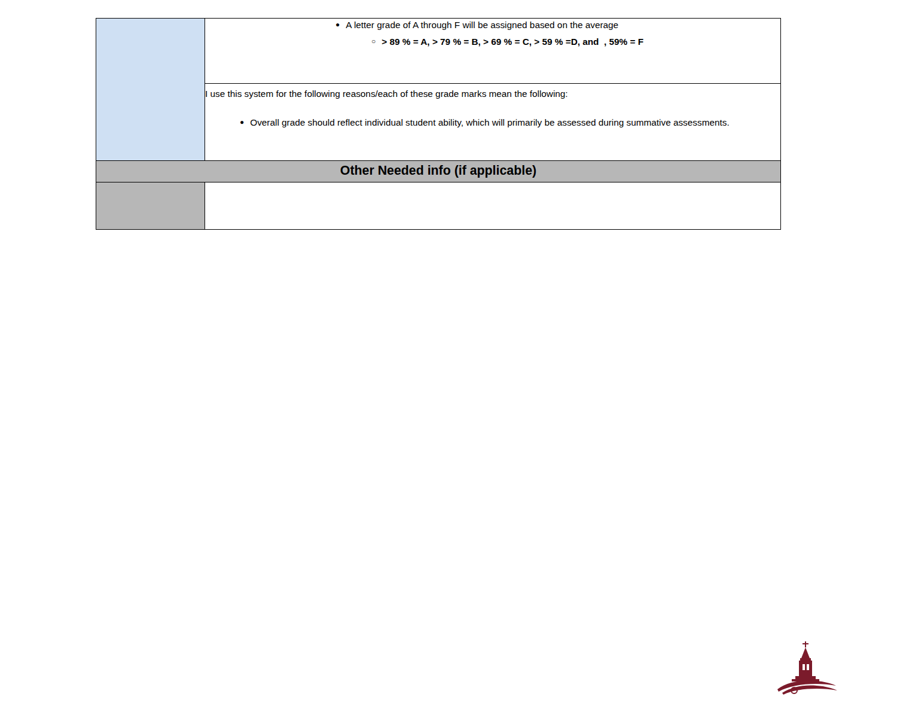| | A letter grade of A through F will be assigned based on the average > 89 % = A, > 79 % = B, > 69 % = C, > 59 % =D, and , 59% = F |
| I use this system for the following reasons/each of these grade marks mean the following: Overall grade should reflect individual student ability, which will primarily be assessed during summative assessments. |
| Other Needed info (if applicable) |